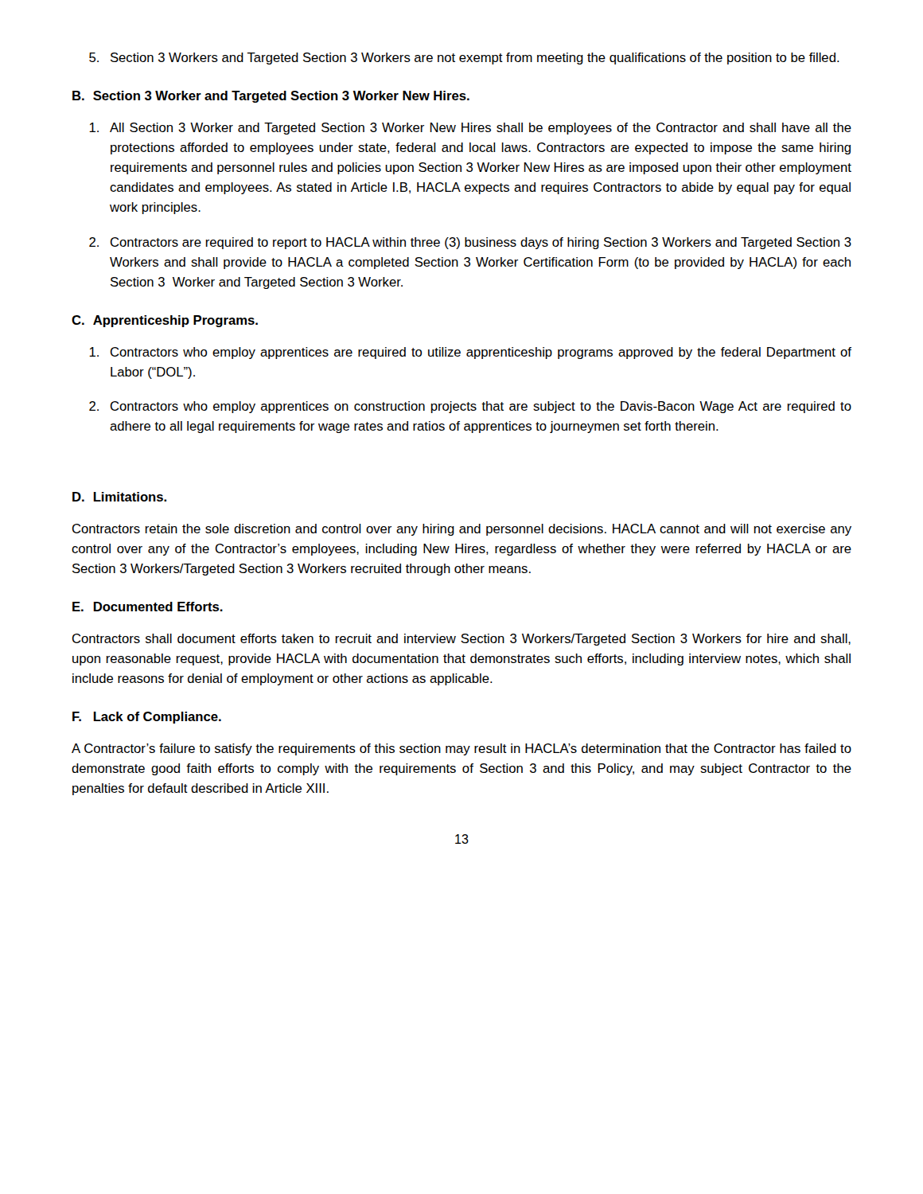Section 3 Workers and Targeted Section 3 Workers are not exempt from meeting the qualifications of the position to be filled.
B. Section 3 Worker and Targeted Section 3 Worker New Hires.
All Section 3 Worker and Targeted Section 3 Worker New Hires shall be employees of the Contractor and shall have all the protections afforded to employees under state, federal and local laws. Contractors are expected to impose the same hiring requirements and personnel rules and policies upon Section 3 Worker New Hires as are imposed upon their other employment candidates and employees. As stated in Article I.B, HACLA expects and requires Contractors to abide by equal pay for equal work principles.
Contractors are required to report to HACLA within three (3) business days of hiring Section 3 Workers and Targeted Section 3 Workers and shall provide to HACLA a completed Section 3 Worker Certification Form (to be provided by HACLA) for each Section 3 Worker and Targeted Section 3 Worker.
C. Apprenticeship Programs.
Contractors who employ apprentices are required to utilize apprenticeship programs approved by the federal Department of Labor (“DOL”).
Contractors who employ apprentices on construction projects that are subject to the Davis-Bacon Wage Act are required to adhere to all legal requirements for wage rates and ratios of apprentices to journeymen set forth therein.
D. Limitations.
Contractors retain the sole discretion and control over any hiring and personnel decisions. HACLA cannot and will not exercise any control over any of the Contractor’s employees, including New Hires, regardless of whether they were referred by HACLA or are Section 3 Workers/Targeted Section 3 Workers recruited through other means.
E. Documented Efforts.
Contractors shall document efforts taken to recruit and interview Section 3 Workers/Targeted Section 3 Workers for hire and shall, upon reasonable request, provide HACLA with documentation that demonstrates such efforts, including interview notes, which shall include reasons for denial of employment or other actions as applicable.
F. Lack of Compliance.
A Contractor’s failure to satisfy the requirements of this section may result in HACLA’s determination that the Contractor has failed to demonstrate good faith efforts to comply with the requirements of Section 3 and this Policy, and may subject Contractor to the penalties for default described in Article XIII.
13